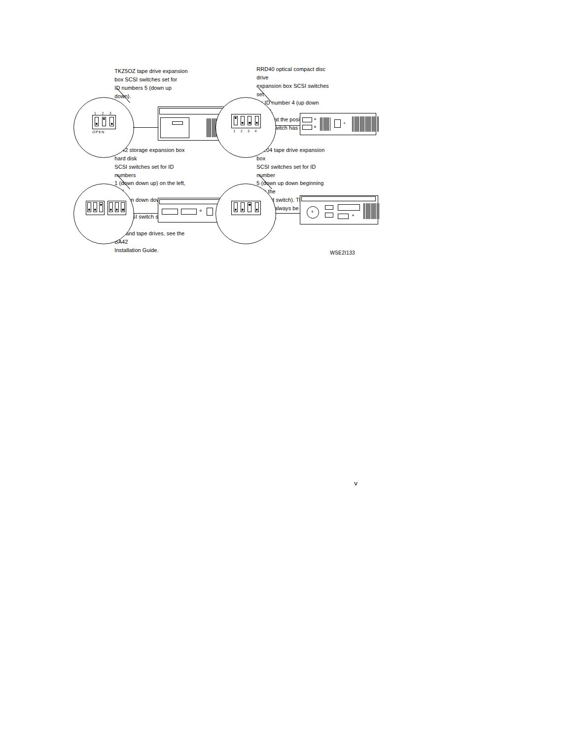TKZ5OZ tape drive expansion
box SCSI switches set for
ID numbers 5 (down up down).
RRD40 optical compact disc drive
expansion box SCSI switches set
for ID number 4 (up down down).
Note that the position of the
fourth switch has no effect.
BA42 storage expansion box hard disk
SCSI switches set for ID numbers
1 (down down up) on the left, and
0 (down down down) on the right.
For SCSI switch settings for floppy
disk and tape drives, see the BA42
Installation Guide.
TLZ04 tape drive expansion box
SCSI switches set for ID number
5 (down up down beginning with the
second switch). The first switch
should always be in the down
position.
1
2
3
OPEN
1
2
3
4
WSE2I133
v